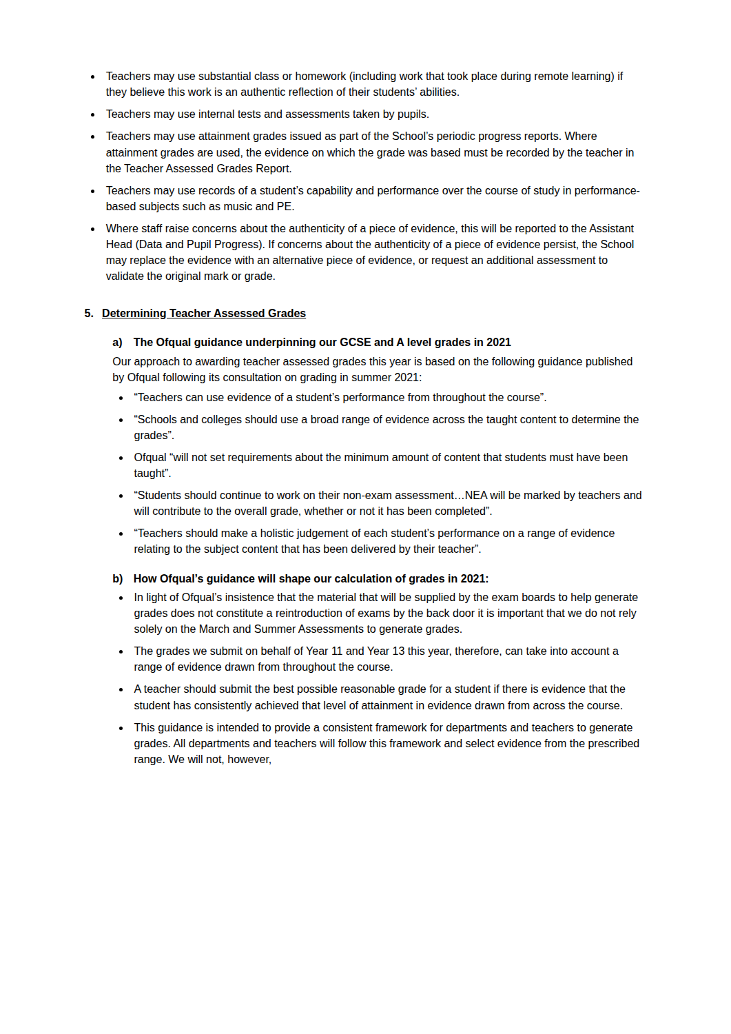Teachers may use substantial class or homework (including work that took place during remote learning) if they believe this work is an authentic reflection of their students’ abilities.
Teachers may use internal tests and assessments taken by pupils.
Teachers may use attainment grades issued as part of the School’s periodic progress reports. Where attainment grades are used, the evidence on which the grade was based must be recorded by the teacher in the Teacher Assessed Grades Report.
Teachers may use records of a student’s capability and performance over the course of study in performance-based subjects such as music and PE.
Where staff raise concerns about the authenticity of a piece of evidence, this will be reported to the Assistant Head (Data and Pupil Progress). If concerns about the authenticity of a piece of evidence persist, the School may replace the evidence with an alternative piece of evidence, or request an additional assessment to validate the original mark or grade.
5. Determining Teacher Assessed Grades
a) The Ofqual guidance underpinning our GCSE and A level grades in 2021
Our approach to awarding teacher assessed grades this year is based on the following guidance published by Ofqual following its consultation on grading in summer 2021:
“Teachers can use evidence of a student’s performance from throughout the course”.
“Schools and colleges should use a broad range of evidence across the taught content to determine the grades”.
Ofqual “will not set requirements about the minimum amount of content that students must have been taught”.
“Students should continue to work on their non-exam assessment…NEA will be marked by teachers and will contribute to the overall grade, whether or not it has been completed”.
“Teachers should make a holistic judgement of each student’s performance on a range of evidence relating to the subject content that has been delivered by their teacher”.
b) How Ofqual’s guidance will shape our calculation of grades in 2021:
In light of Ofqual’s insistence that the material that will be supplied by the exam boards to help generate grades does not constitute a reintroduction of exams by the back door it is important that we do not rely solely on the March and Summer Assessments to generate grades.
The grades we submit on behalf of Year 11 and Year 13 this year, therefore, can take into account a range of evidence drawn from throughout the course.
A teacher should submit the best possible reasonable grade for a student if there is evidence that the student has consistently achieved that level of attainment in evidence drawn from across the course.
This guidance is intended to provide a consistent framework for departments and teachers to generate grades. All departments and teachers will follow this framework and select evidence from the prescribed range. We will not, however,